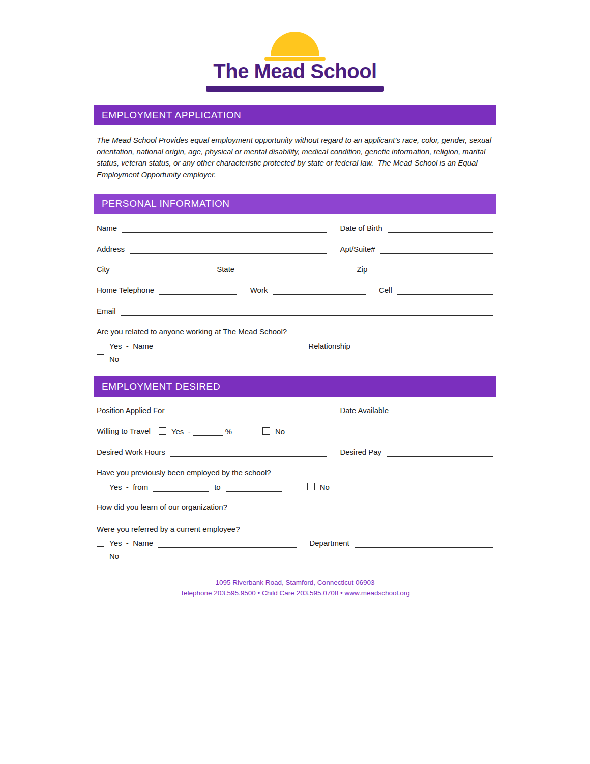The Mead School
EMPLOYMENT APPLICATION
The Mead School Provides equal employment opportunity without regard to an applicant’s race, color, gender, sexual orientation, national origin, age, physical or mental disability, medical condition, genetic information, religion, marital status, veteran status, or any other characteristic protected by state or federal law. The Mead School is an Equal Employment Opportunity employer.
PERSONAL INFORMATION
Name
Date of Birth
Address
Apt/Suite#
City
State
Zip
Home Telephone
Work
Cell
Email
Are you related to anyone working at The Mead School?
Yes - Name Relationship
No
EMPLOYMENT DESIRED
Position Applied For
Date Available
Willing to Travel Yes - % No
Desired Work Hours
Desired Pay
Have you previously been employed by the school?
Yes - from to No
How did you learn of our organization?
Were you referred by a current employee?
Yes - Name Department
No
1095 Riverbank Road, Stamford, Connecticut 06903
Telephone 203.595.9500 • Child Care 203.595.0708 • www.meadschool.org